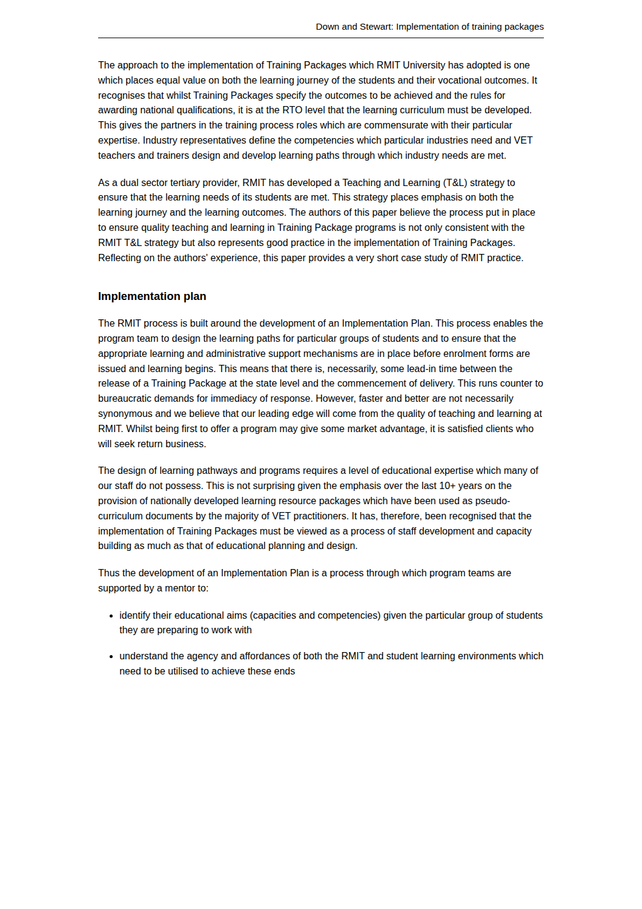Down and Stewart: Implementation of training packages
The approach to the implementation of Training Packages which RMIT University has adopted is one which places equal value on both the learning journey of the students and their vocational outcomes. It recognises that whilst Training Packages specify the outcomes to be achieved and the rules for awarding national qualifications, it is at the RTO level that the learning curriculum must be developed. This gives the partners in the training process roles which are commensurate with their particular expertise. Industry representatives define the competencies which particular industries need and VET teachers and trainers design and develop learning paths through which industry needs are met.
As a dual sector tertiary provider, RMIT has developed a Teaching and Learning (T&L) strategy to ensure that the learning needs of its students are met. This strategy places emphasis on both the learning journey and the learning outcomes. The authors of this paper believe the process put in place to ensure quality teaching and learning in Training Package programs is not only consistent with the RMIT T&L strategy but also represents good practice in the implementation of Training Packages. Reflecting on the authors' experience, this paper provides a very short case study of RMIT practice.
Implementation plan
The RMIT process is built around the development of an Implementation Plan. This process enables the program team to design the learning paths for particular groups of students and to ensure that the appropriate learning and administrative support mechanisms are in place before enrolment forms are issued and learning begins. This means that there is, necessarily, some lead-in time between the release of a Training Package at the state level and the commencement of delivery. This runs counter to bureaucratic demands for immediacy of response. However, faster and better are not necessarily synonymous and we believe that our leading edge will come from the quality of teaching and learning at RMIT. Whilst being first to offer a program may give some market advantage, it is satisfied clients who will seek return business.
The design of learning pathways and programs requires a level of educational expertise which many of our staff do not possess. This is not surprising given the emphasis over the last 10+ years on the provision of nationally developed learning resource packages which have been used as pseudo-curriculum documents by the majority of VET practitioners. It has, therefore, been recognised that the implementation of Training Packages must be viewed as a process of staff development and capacity building as much as that of educational planning and design.
Thus the development of an Implementation Plan is a process through which program teams are supported by a mentor to:
identify their educational aims (capacities and competencies) given the particular group of students they are preparing to work with
understand the agency and affordances of both the RMIT and student learning environments which need to be utilised to achieve these ends